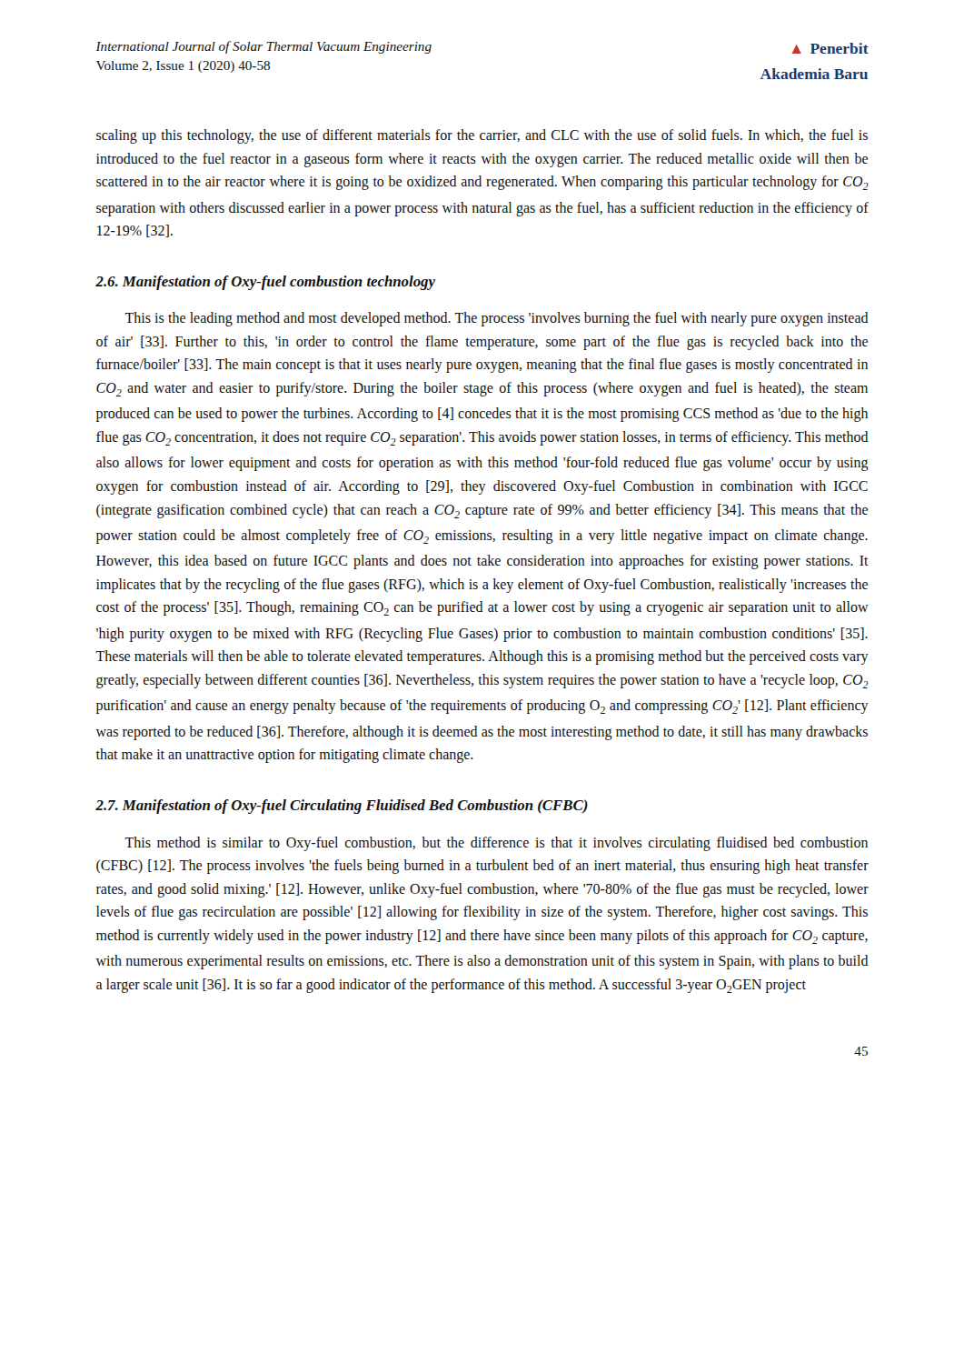International Journal of Solar Thermal Vacuum Engineering
Volume 2, Issue 1 (2020) 40-58
▲Penerbit
Akademia Baru
scaling up this technology, the use of different materials for the carrier, and CLC with the use of solid fuels. In which, the fuel is introduced to the fuel reactor in a gaseous form where it reacts with the oxygen carrier. The reduced metallic oxide will then be scattered in to the air reactor where it is going to be oxidized and regenerated. When comparing this particular technology for CO2 separation with others discussed earlier in a power process with natural gas as the fuel, has a sufficient reduction in the efficiency of 12-19% [32].
2.6. Manifestation of Oxy-fuel combustion technology
This is the leading method and most developed method. The process 'involves burning the fuel with nearly pure oxygen instead of air' [33]. Further to this, 'in order to control the flame temperature, some part of the flue gas is recycled back into the furnace/boiler' [33]. The main concept is that it uses nearly pure oxygen, meaning that the final flue gases is mostly concentrated in CO2 and water and easier to purify/store. During the boiler stage of this process (where oxygen and fuel is heated), the steam produced can be used to power the turbines. According to [4] concedes that it is the most promising CCS method as 'due to the high flue gas CO2 concentration, it does not require CO2 separation'. This avoids power station losses, in terms of efficiency. This method also allows for lower equipment and costs for operation as with this method 'four-fold reduced flue gas volume' occur by using oxygen for combustion instead of air. According to [29], they discovered Oxy-fuel Combustion in combination with IGCC (integrate gasification combined cycle) that can reach a CO2 capture rate of 99% and better efficiency [34]. This means that the power station could be almost completely free of CO2 emissions, resulting in a very little negative impact on climate change. However, this idea based on future IGCC plants and does not take consideration into approaches for existing power stations. It implicates that by the recycling of the flue gases (RFG), which is a key element of Oxy-fuel Combustion, realistically 'increases the cost of the process' [35]. Though, remaining CO2 can be purified at a lower cost by using a cryogenic air separation unit to allow 'high purity oxygen to be mixed with RFG (Recycling Flue Gases) prior to combustion to maintain combustion conditions' [35]. These materials will then be able to tolerate elevated temperatures. Although this is a promising method but the perceived costs vary greatly, especially between different counties [36]. Nevertheless, this system requires the power station to have a 'recycle loop, CO2 purification' and cause an energy penalty because of 'the requirements of producing O2 and compressing CO2' [12]. Plant efficiency was reported to be reduced [36]. Therefore, although it is deemed as the most interesting method to date, it still has many drawbacks that make it an unattractive option for mitigating climate change.
2.7. Manifestation of Oxy-fuel Circulating Fluidised Bed Combustion (CFBC)
This method is similar to Oxy-fuel combustion, but the difference is that it involves circulating fluidised bed combustion (CFBC) [12]. The process involves 'the fuels being burned in a turbulent bed of an inert material, thus ensuring high heat transfer rates, and good solid mixing.' [12]. However, unlike Oxy-fuel combustion, where '70-80% of the flue gas must be recycled, lower levels of flue gas recirculation are possible' [12] allowing for flexibility in size of the system. Therefore, higher cost savings. This method is currently widely used in the power industry [12] and there have since been many pilots of this approach for CO2 capture, with numerous experimental results on emissions, etc. There is also a demonstration unit of this system in Spain, with plans to build a larger scale unit [36]. It is so far a good indicator of the performance of this method. A successful 3-year O2GEN project
45